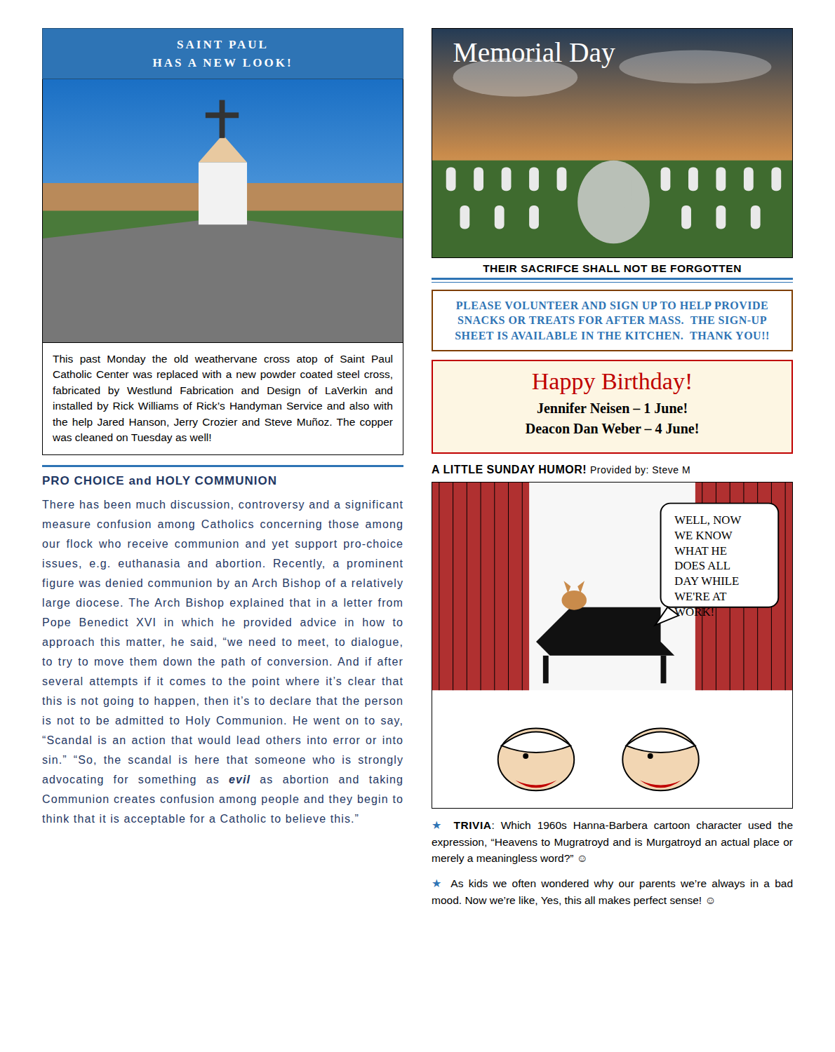SAINT PAUL
HAS A NEW LOOK!
This past Monday the old weathervane cross atop of Saint Paul Catholic Center was replaced with a new powder coated steel cross, fabricated by Westlund Fabrication and Design of LaVerkin and installed by Rick Williams of Rick’s Handyman Service and also with the help Jared Hanson, Jerry Crozier and Steve Muñoz. The copper was cleaned on Tuesday as well!
PRO CHOICE and HOLY COMMUNION
There has been much discussion, controversy and a significant measure confusion among Catholics concerning those among our flock who receive communion and yet support pro-choice issues, e.g. euthanasia and abortion. Recently, a prominent figure was denied communion by an Arch Bishop of a relatively large diocese. The Arch Bishop explained that in a letter from Pope Benedict XVI in which he provided advice in how to approach this matter, he said, “we need to meet, to dialogue, to try to move them down the path of conversion. And if after several attempts if it comes to the point where it’s clear that this is not going to happen, then it’s to declare that the person is not to be admitted to Holy Communion. He went on to say, “Scandal is an action that would lead others into error or into sin.” “So, the scandal is here that someone who is strongly advocating for something as evil as abortion and taking Communion creates confusion among people and they begin to think that it is acceptable for a Catholic to believe this.”
THEIR SACRIFCE SHALL NOT BE FORGOTTEN
PLEASE VOLUNTEER AND SIGN UP TO HELP PROVIDE SNACKS OR TREATS FOR AFTER MASS. THE SIGN-UP SHEET IS AVAILABLE IN THE KITCHEN. THANK YOU!!
Happy Birthday!
Jennifer Neisen – 1 June!
Deacon Dan Weber – 4 June!
A LITTLE SUNDAY HUMOR! Provided by: Steve M
★ TRIVIA: Which 1960s Hanna-Barbera cartoon character used the expression, “Heavens to Mugratroyd and is Murgatroyd an actual place or merely a meaningless word?” ☺
★ As kids we often wondered why our parents we’re always in a bad mood. Now we’re like, Yes, this all makes perfect sense! ☺